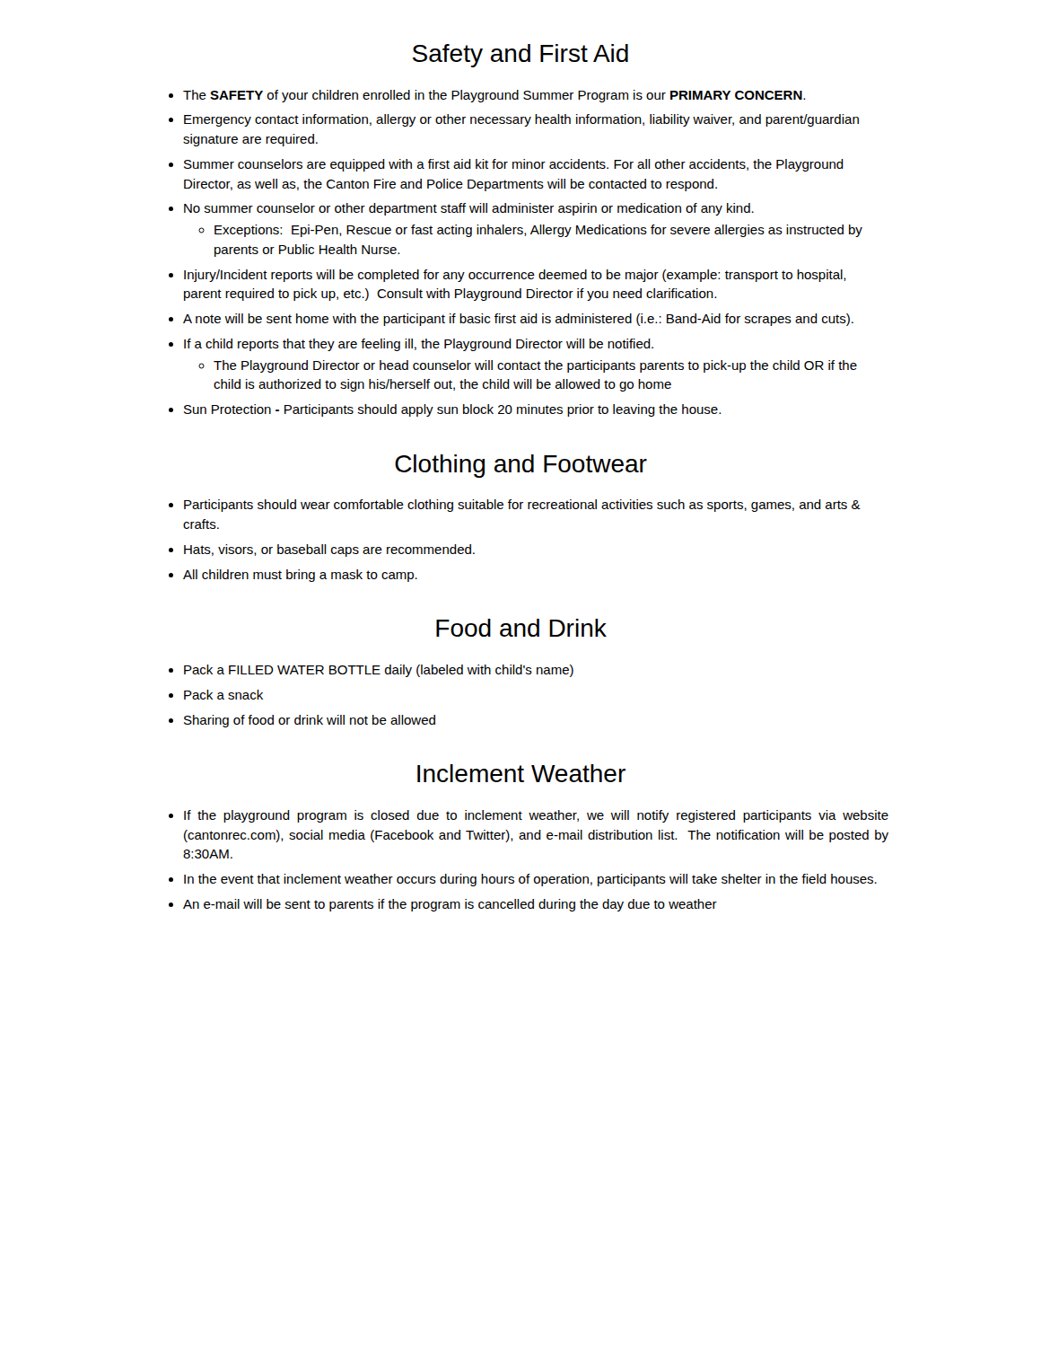Safety and First Aid
The SAFETY of your children enrolled in the Playground Summer Program is our PRIMARY CONCERN.
Emergency contact information, allergy or other necessary health information, liability waiver, and parent/guardian signature are required.
Summer counselors are equipped with a first aid kit for minor accidents. For all other accidents, the Playground Director, as well as, the Canton Fire and Police Departments will be contacted to respond.
No summer counselor or other department staff will administer aspirin or medication of any kind.
Exceptions: Epi-Pen, Rescue or fast acting inhalers, Allergy Medications for severe allergies as instructed by parents or Public Health Nurse.
Injury/Incident reports will be completed for any occurrence deemed to be major (example: transport to hospital, parent required to pick up, etc.) Consult with Playground Director if you need clarification.
A note will be sent home with the participant if basic first aid is administered (i.e.: Band-Aid for scrapes and cuts).
If a child reports that they are feeling ill, the Playground Director will be notified.
The Playground Director or head counselor will contact the participants parents to pick-up the child OR if the child is authorized to sign his/herself out, the child will be allowed to go home
Sun Protection - Participants should apply sun block 20 minutes prior to leaving the house.
Clothing and Footwear
Participants should wear comfortable clothing suitable for recreational activities such as sports, games, and arts & crafts.
Hats, visors, or baseball caps are recommended.
All children must bring a mask to camp.
Food and Drink
Pack a FILLED WATER BOTTLE daily (labeled with child's name)
Pack a snack
Sharing of food or drink will not be allowed
Inclement Weather
If the playground program is closed due to inclement weather, we will notify registered participants via website (cantonrec.com), social media (Facebook and Twitter), and e-mail distribution list. The notification will be posted by 8:30AM.
In the event that inclement weather occurs during hours of operation, participants will take shelter in the field houses.
An e-mail will be sent to parents if the program is cancelled during the day due to weather